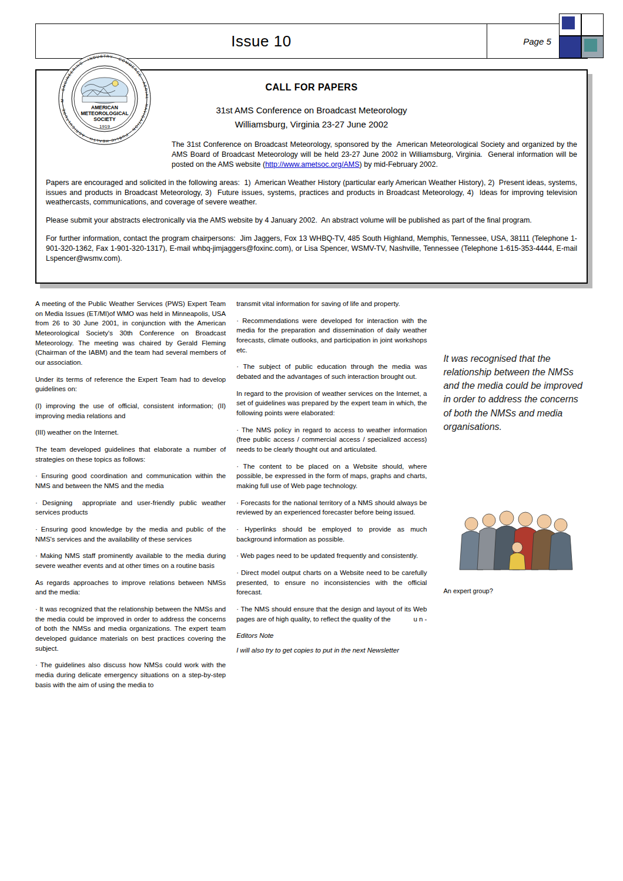Issue 10
Page 5
CALL FOR PAPERS
31st AMS Conference on Broadcast Meteorology
Williamsburg, Virginia 23-27 June 2002
ENGINEERING · INDUSTRY · COMMERCE · AERIAL NAVIGATION · PUBLIC HEALTH · AGRICULTURE · MARINE AMERICAN METEOROLOGICAL SOCIETY 1919
The 31st Conference on Broadcast Meteorology, sponsored by the American Meteorological Society and organized by the AMS Board of Broadcast Meteorology will be held 23-27 June 2002 in Williamsburg, Virginia. General information will be posted on the AMS website (http://www.ametsoc.org/AMS) by mid-February 2002.
Papers are encouraged and solicited in the following areas: 1) American Weather History (particular early American Weather History), 2) Present ideas, systems, issues and products in Broadcast Meteorology, 3) Future issues, systems, practices and products in Broadcast Meteorology, 4) Ideas for improving television weathercasts, communications, and coverage of severe weather.
Please submit your abstracts electronically via the AMS website by 4 January 2002. An abstract volume will be published as part of the final program.
For further information, contact the program chairpersons: Jim Jaggers, Fox 13 WHBQ-TV, 485 South Highland, Memphis, Tennessee, USA, 38111 (Telephone 1-901-320-1362, Fax 1-901-320-1317), E-mail whbq-jimjaggers@foxinc.com), or Lisa Spencer, WSMV-TV, Nashville, Tennessee (Telephone 1-615-353-4444, E-mail Lspencer@wsmv.com).
A meeting of the Public Weather Services (PWS) Expert Team on Media Issues (ET/MI)of WMO was held in Minneapolis, USA from 26 to 30 June 2001, in conjunction with the American Meteorological Society's 30th Conference on Broadcast Meteorology. The meeting was chaired by Gerald Fleming (Chairman of the IABM) and the team had several members of our association.
Under its terms of reference the Expert Team had to develop guidelines on:
(I) improving the use of official, consistent information; (II) improving media relations and
(III) weather on the Internet.
The team developed guidelines that elaborate a number of strategies on these topics as follows:
Ensuring good coordination and communication within the NMS and between the NMS and the media
Designing appropriate and user-friendly public weather services products
Ensuring good knowledge by the media and public of the NMS's services and the availability of these services
Making NMS staff prominently available to the media during severe weather events and at other times on a routine basis
As regards approaches to improve relations between NMSs and the media:
It was recognized that the relationship between the NMSs and the media could be improved in order to address the concerns of both the NMSs and media organizations. The expert team developed guidance materials on best practices covering the subject.
The guidelines also discuss how NMSs could work with the media during delicate emergency situations on a step-by-step basis with the aim of using the media to
transmit vital information for saving of life and property.
Recommendations were developed for interaction with the media for the preparation and dissemination of daily weather forecasts, climate outlooks, and participation in joint workshops etc.
The subject of public education through the media was debated and the advantages of such interaction brought out.
In regard to the provision of weather services on the Internet, a set of guidelines was prepared by the expert team in which, the following points were elaborated:
The NMS policy in regard to access to weather information (free public access / commercial access / specialized access) needs to be clearly thought out and articulated.
The content to be placed on a Website should, where possible, be expressed in the form of maps, graphs and charts, making full use of Web page technology.
Forecasts for the national territory of a NMS should always be reviewed by an experienced forecaster before being issued.
Hyperlinks should be employed to provide as much background information as possible.
Web pages need to be updated frequently and consistently.
Direct model output charts on a Website need to be carefully presented, to ensure no inconsistencies with the official forecast.
The NMS should ensure that the design and layout of its Web pages are of high quality, to reflect the quality of theu n -
Editors Note
I will also try to get copies to put in the next Newsletter
It was recognised that the relationship between the NMSs and the media could be improved in order to address the concerns of both the NMSs and media organisations.
An expert group?